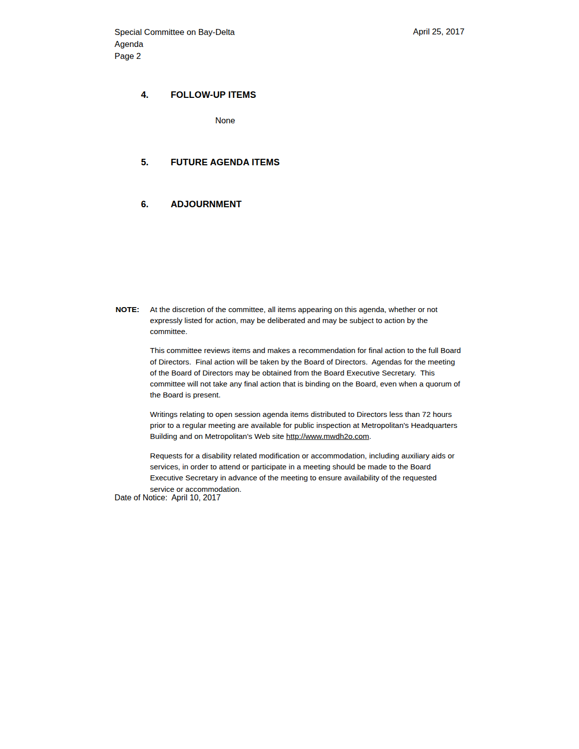Special Committee on Bay-Delta
Agenda
Page 2
April 25, 2017
4. FOLLOW-UP ITEMS
None
5. FUTURE AGENDA ITEMS
6. ADJOURNMENT
NOTE:
At the discretion of the committee, all items appearing on this agenda, whether or not expressly listed for action, may be deliberated and may be subject to action by the committee.
This committee reviews items and makes a recommendation for final action to the full Board of Directors. Final action will be taken by the Board of Directors. Agendas for the meeting of the Board of Directors may be obtained from the Board Executive Secretary. This committee will not take any final action that is binding on the Board, even when a quorum of the Board is present.
Writings relating to open session agenda items distributed to Directors less than 72 hours prior to a regular meeting are available for public inspection at Metropolitan's Headquarters Building and on Metropolitan's Web site http://www.mwdh2o.com.
Requests for a disability related modification or accommodation, including auxiliary aids or services, in order to attend or participate in a meeting should be made to the Board Executive Secretary in advance of the meeting to ensure availability of the requested service or accommodation.
Date of Notice: April 10, 2017